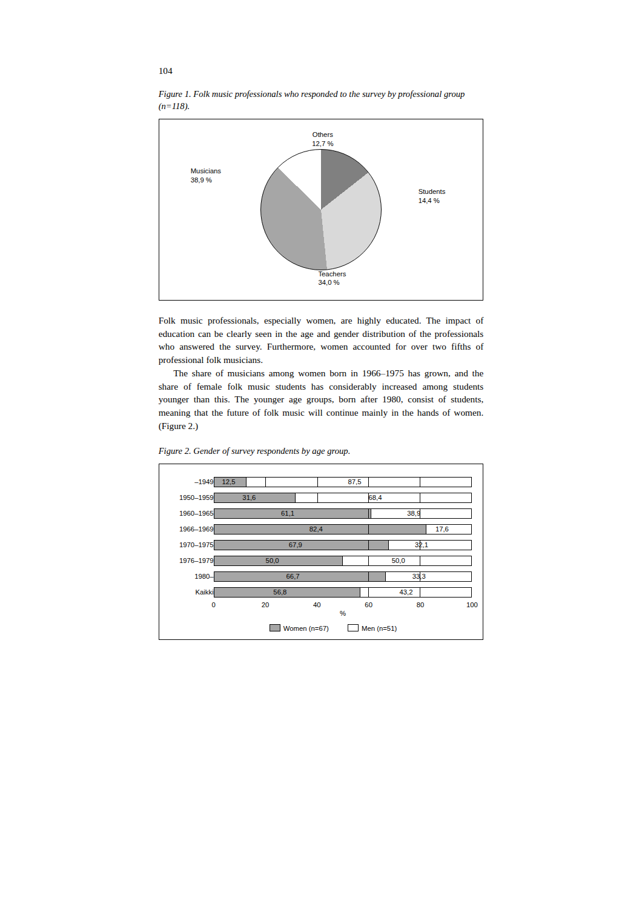104
Figure 1. Folk music professionals who responded to the survey by professional group (n=118).
Others
12,7 %
Musicians
38,9 %
Students
14,4 %
Teachers
34,0 %
Folk music professionals, especially women, are highly educated. The impact of education can be clearly seen in the age and gender distribution of the professionals who answered the survey. Furthermore, women accounted for over two fifths of professional folk musicians.
The share of musicians among women born in 1966–1975 has grown, and the share of female folk music students has considerably increased among students younger than this. The younger age groups, born after 1980, consist of students, meaning that the future of folk music will continue mainly in the hands of women. (Figure 2.)
Figure 2. Gender of survey respondents by age group.
| –1949 | 12,5 87,5 |
| 1950–1959 | 31,6 68,4 |
| 1960–1965 | 61,1 38,9 |
| 1966–1969 | 82,4 17,6 |
| 1970–1975 | 67,9 32,1 |
| 1976–1979 | 50,0 50,0 |
| 1980– | 66,7 33,3 |
| Kaikki | 56,8 43,2 |
| | 0 20 40 60 80 100 |
%
Women (n=67) Men (n=51)